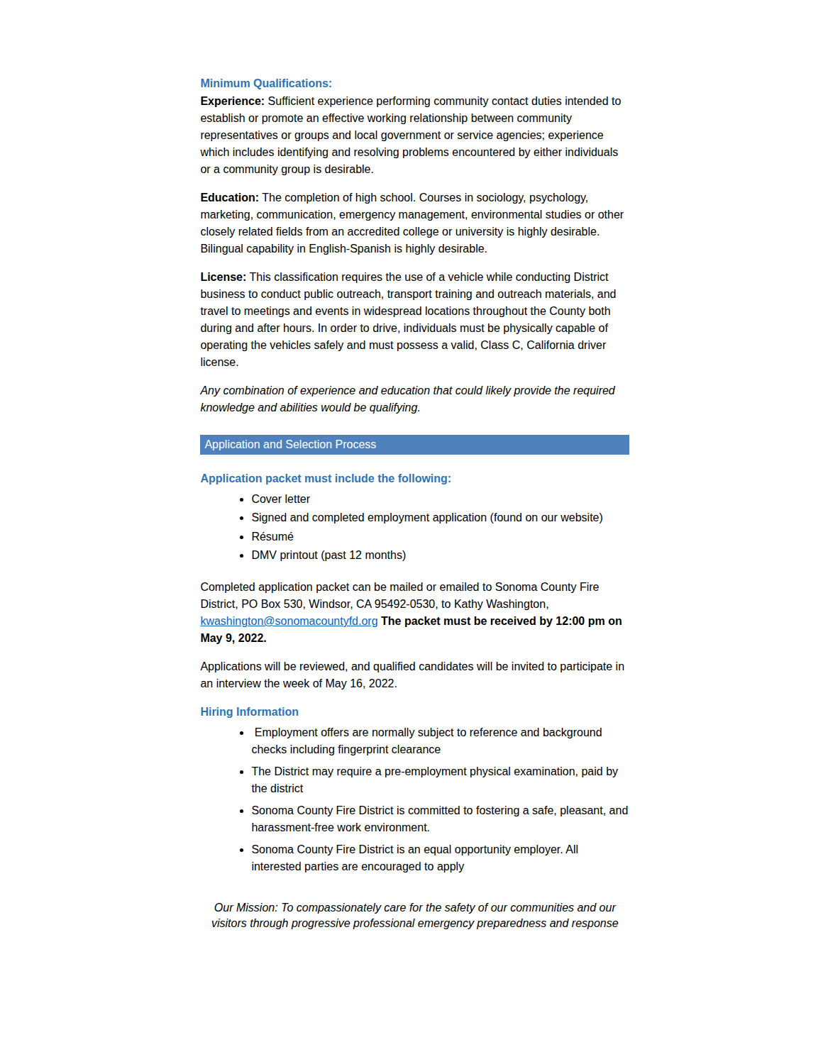Minimum Qualifications:
Experience: Sufficient experience performing community contact duties intended to establish or promote an effective working relationship between community representatives or groups and local government or service agencies; experience which includes identifying and resolving problems encountered by either individuals or a community group is desirable.
Education: The completion of high school. Courses in sociology, psychology, marketing, communication, emergency management, environmental studies or other closely related fields from an accredited college or university is highly desirable. Bilingual capability in English-Spanish is highly desirable.
License: This classification requires the use of a vehicle while conducting District business to conduct public outreach, transport training and outreach materials, and travel to meetings and events in widespread locations throughout the County both during and after hours. In order to drive, individuals must be physically capable of operating the vehicles safely and must possess a valid, Class C, California driver license.
Any combination of experience and education that could likely provide the required knowledge and abilities would be qualifying.
Application and Selection Process
Application packet must include the following:
Cover letter
Signed and completed employment application (found on our website)
Résumé
DMV printout (past 12 months)
Completed application packet can be mailed or emailed to Sonoma County Fire District, PO Box 530, Windsor, CA 95492-0530, to Kathy Washington, kwashington@sonomacountyfd.org The packet must be received by 12:00 pm on May 9, 2022.
Applications will be reviewed, and qualified candidates will be invited to participate in an interview the week of May 16, 2022.
Hiring Information
Employment offers are normally subject to reference and background checks including fingerprint clearance
The District may require a pre-employment physical examination, paid by the district
Sonoma County Fire District is committed to fostering a safe, pleasant, and harassment-free work environment.
Sonoma County Fire District is an equal opportunity employer. All interested parties are encouraged to apply
Our Mission: To compassionately care for the safety of our communities and our visitors through progressive professional emergency preparedness and response